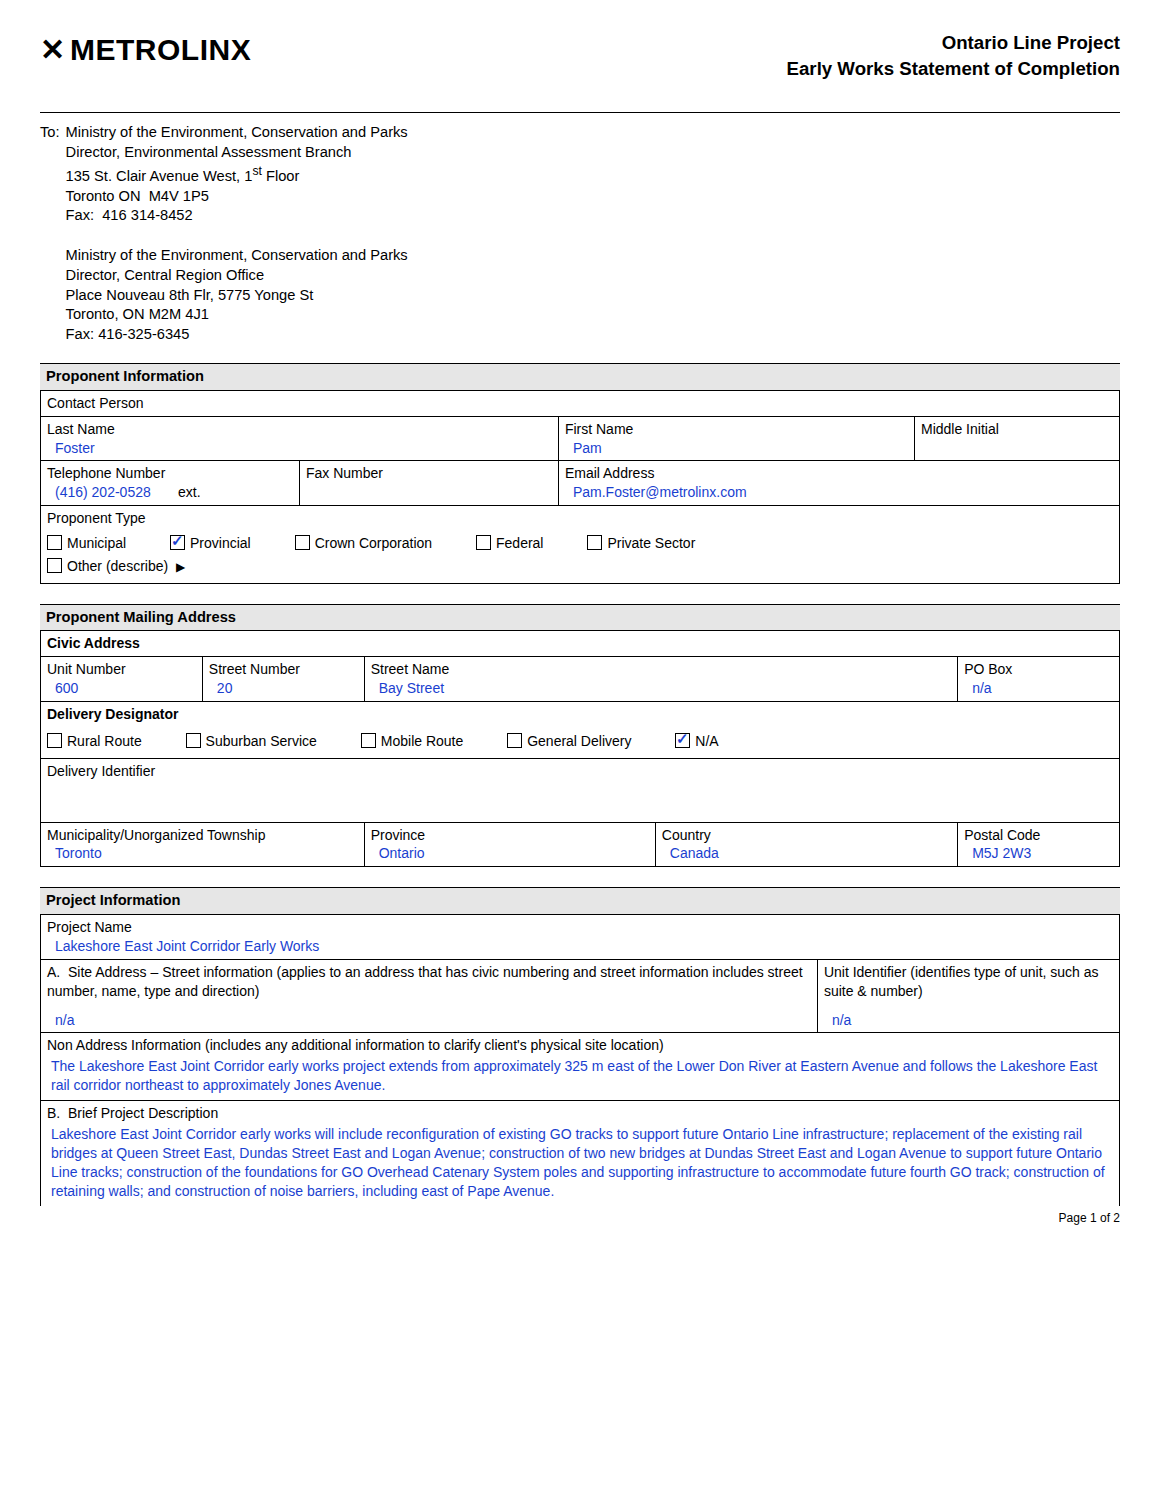✕METROLINX
Ontario Line Project
Early Works Statement of Completion
| To: | Ministry of the Environment, Conservation and Parks Director, Environmental Assessment Branch 135 St. Clair Avenue West, 1 st Floor Toronto ON M4V 1P5 Fax: 416 314-8452 |
| | Ministry of the Environment, Conservation and Parks Director, Central Region Office Place Nouveau 8th Flr, 5775 Yonge St Toronto, ON M2M 4J1 Fax: 416-325-6345 |
Proponent Information
| Contact Person |
| Last Name Foster | First Name Pam | Middle Initial |
| Telephone Number (416) 202-0528 ext. | Fax Number | Email Address Pam.Foster@metrolinx.com |
| Proponent Type Municipal Provincial Crown Corporation Federal Private Sector Other (describe) ▶ |
Proponent Mailing Address
| Civic Address |
| Unit Number 600 | Street Number 20 | Street Name Bay Street | PO Box n/a |
| Delivery Designator Rural Route Suburban Service Mobile Route General Delivery N/A |
| Delivery Identifier |
| Municipality/Unorganized Township Toronto | Province Ontario | Country Canada | Postal Code M5J 2W3 |
Project Information
| Project Name Lakeshore East Joint Corridor Early Works |
| A. Site Address – Street information (applies to an address that has civic numbering and street information includes street number, name, type and direction) n/a | Unit Identifier (identifies type of unit, such as suite & number) n/a |
| Non Address Information (includes any additional information to clarify client's physical site location) The Lakeshore East Joint Corridor early works project extends from approximately 325 m east of the Lower Don River at Eastern Avenue and follows the Lakeshore East rail corridor northeast to approximately Jones Avenue. |
| B. Brief Project Description Lakeshore East Joint Corridor early works will include reconfiguration of existing GO tracks to support future Ontario Line infrastructure; replacement of the existing rail bridges at Queen Street East, Dundas Street East and Logan Avenue; construction of two new bridges at Dundas Street East and Logan Avenue to support future Ontario Line tracks; construction of the foundations for GO Overhead Catenary System poles and supporting infrastructure to accommodate future fourth GO track; construction of retaining walls; and construction of noise barriers, including east of Pape Avenue. |
Page 1 of 2